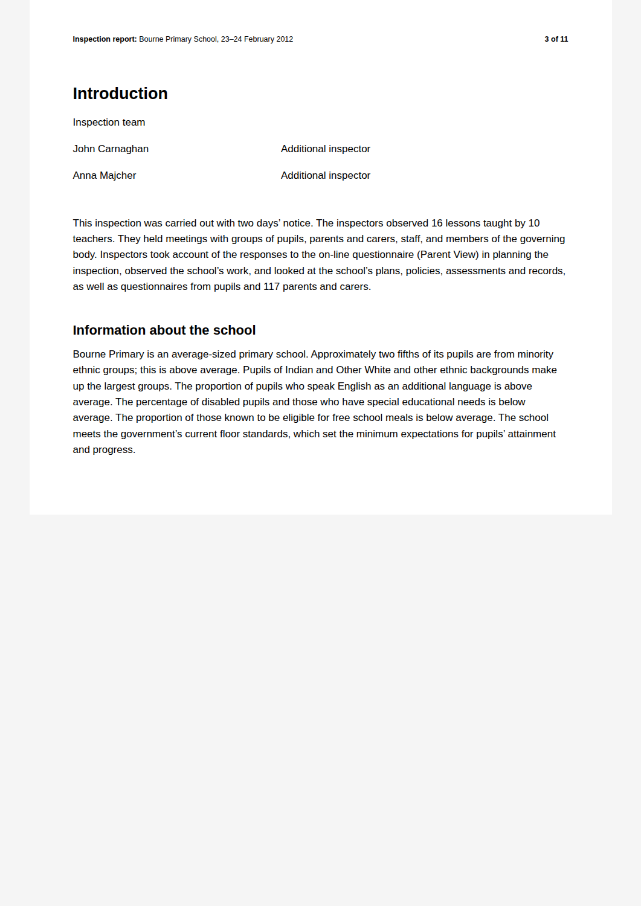Inspection report: Bourne Primary School, 23–24 February 2012
3 of 11
Introduction
Inspection team
| John Carnaghan | Additional inspector |
| Anna Majcher | Additional inspector |
This inspection was carried out with two days’ notice. The inspectors observed 16 lessons taught by 10 teachers. They held meetings with groups of pupils, parents and carers, staff, and members of the governing body. Inspectors took account of the responses to the on-line questionnaire (Parent View) in planning the inspection, observed the school’s work, and looked at the school’s plans, policies, assessments and records, as well as questionnaires from pupils and 117 parents and carers.
Information about the school
Bourne Primary is an average-sized primary school. Approximately two fifths of its pupils are from minority ethnic groups; this is above average. Pupils of Indian and Other White and other ethnic backgrounds make up the largest groups. The proportion of pupils who speak English as an additional language is above average. The percentage of disabled pupils and those who have special educational needs is below average. The proportion of those known to be eligible for free school meals is below average. The school meets the government’s current floor standards, which set the minimum expectations for pupils’ attainment and progress.